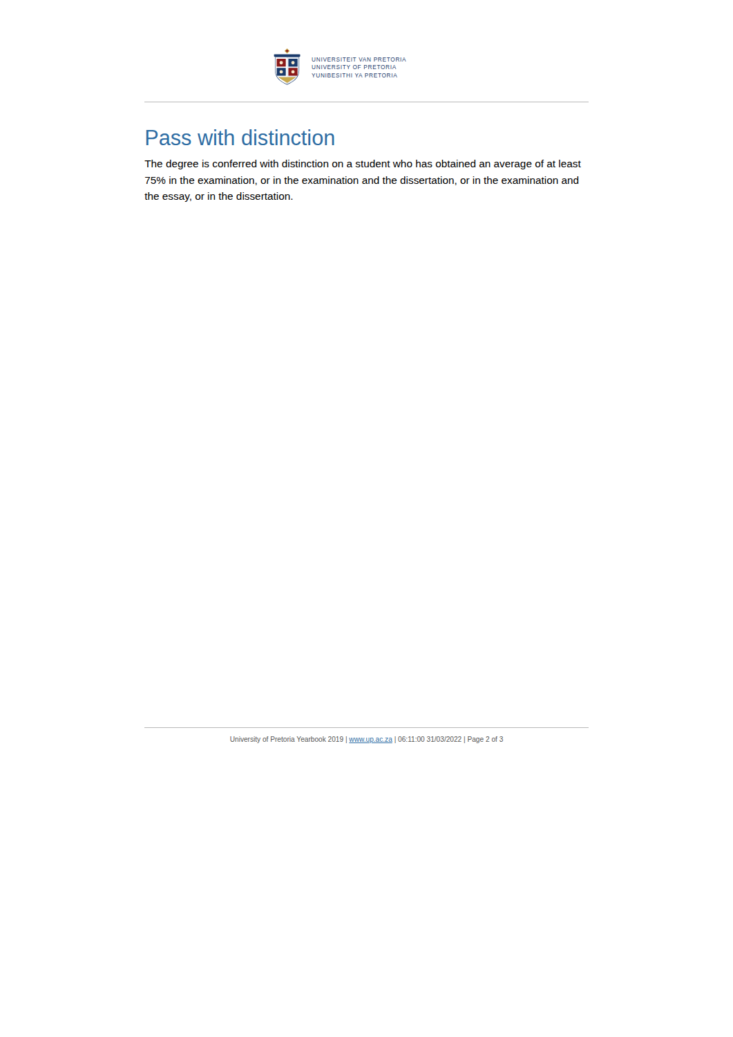UNIVERSITEIT VAN PRETORIA
UNIVERSITY OF PRETORIA
YUNIBESITHI YA PRETORIA
Pass with distinction
The degree is conferred with distinction on a student who has obtained an average of at least 75% in the examination, or in the examination and the dissertation, or in the examination and the essay, or in the dissertation.
University of Pretoria Yearbook 2019 | www.up.ac.za | 06:11:00 31/03/2022 | Page 2 of 3